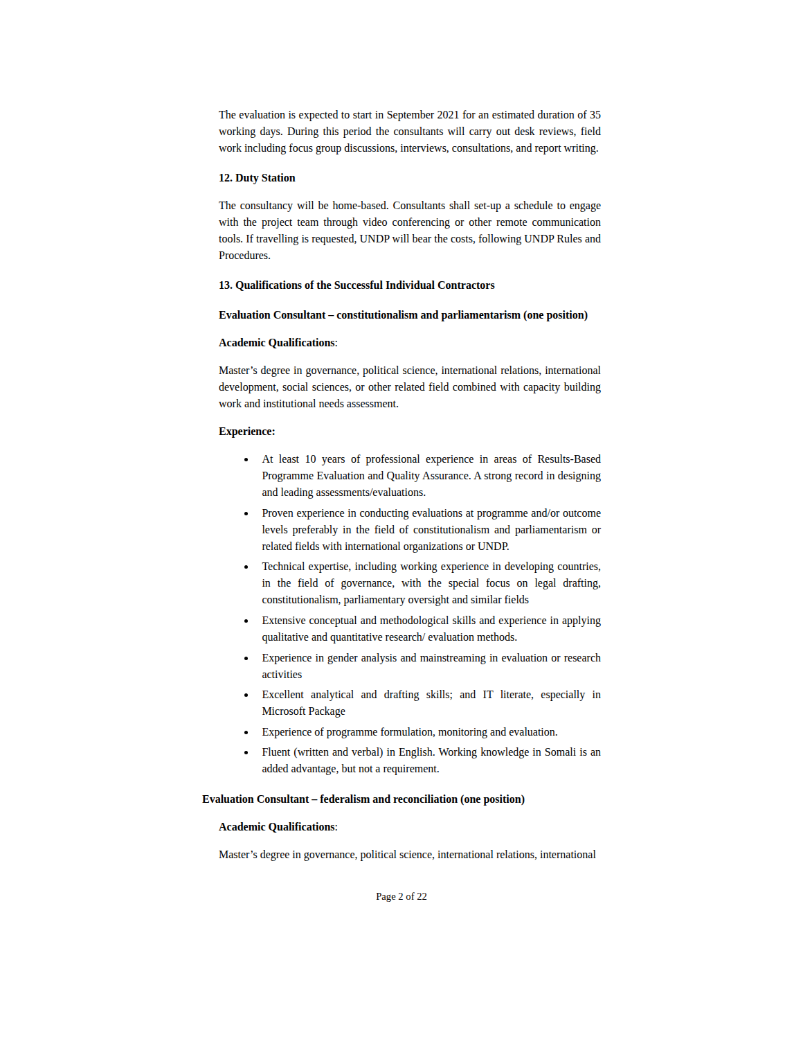The evaluation is expected to start in September 2021 for an estimated duration of 35 working days. During this period the consultants will carry out desk reviews, field work including focus group discussions, interviews, consultations, and report writing.
12. Duty Station
The consultancy will be home-based. Consultants shall set-up a schedule to engage with the project team through video conferencing or other remote communication tools. If travelling is requested, UNDP will bear the costs, following UNDP Rules and Procedures.
13. Qualifications of the Successful Individual Contractors
Evaluation Consultant – constitutionalism and parliamentarism (one position)
Academic Qualifications:
Master’s degree in governance, political science, international relations, international development, social sciences, or other related field combined with capacity building work and institutional needs assessment.
Experience:
At least 10 years of professional experience in areas of Results-Based Programme Evaluation and Quality Assurance. A strong record in designing and leading assessments/evaluations.
Proven experience in conducting evaluations at programme and/or outcome levels preferably in the field of constitutionalism and parliamentarism or related fields with international organizations or UNDP.
Technical expertise, including working experience in developing countries, in the field of governance, with the special focus on legal drafting, constitutionalism, parliamentary oversight and similar fields
Extensive conceptual and methodological skills and experience in applying qualitative and quantitative research/ evaluation methods.
Experience in gender analysis and mainstreaming in evaluation or research activities
Excellent analytical and drafting skills; and IT literate, especially in Microsoft Package
Experience of programme formulation, monitoring and evaluation.
Fluent (written and verbal) in English. Working knowledge in Somali is an added advantage, but not a requirement.
Evaluation Consultant – federalism and reconciliation (one position)
Academic Qualifications:
Master’s degree in governance, political science, international relations, international
Page 2 of 22